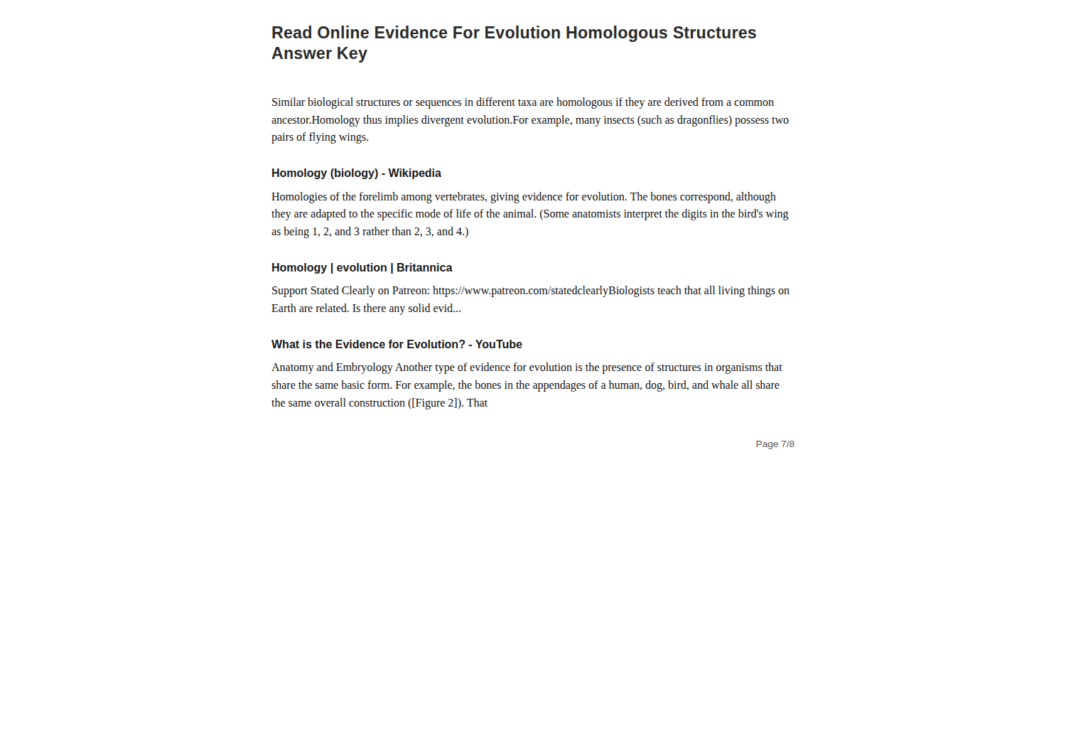Read Online Evidence For Evolution Homologous Structures Answer Key
Similar biological structures or sequences in different taxa are homologous if they are derived from a common ancestor.Homology thus implies divergent evolution.For example, many insects (such as dragonflies) possess two pairs of flying wings.
Homology (biology) - Wikipedia
Homologies of the forelimb among vertebrates, giving evidence for evolution. The bones correspond, although they are adapted to the specific mode of life of the animal. (Some anatomists interpret the digits in the bird's wing as being 1, 2, and 3 rather than 2, 3, and 4.)
Homology | evolution | Britannica
Support Stated Clearly on Patreon: https://www.patreon.com/statedclearlyBiologists teach that all living things on Earth are related. Is there any solid evid...
What is the Evidence for Evolution? - YouTube
Anatomy and Embryology Another type of evidence for evolution is the presence of structures in organisms that share the same basic form. For example, the bones in the appendages of a human, dog, bird, and whale all share the same overall construction ([Figure 2]). That
Page 7/8